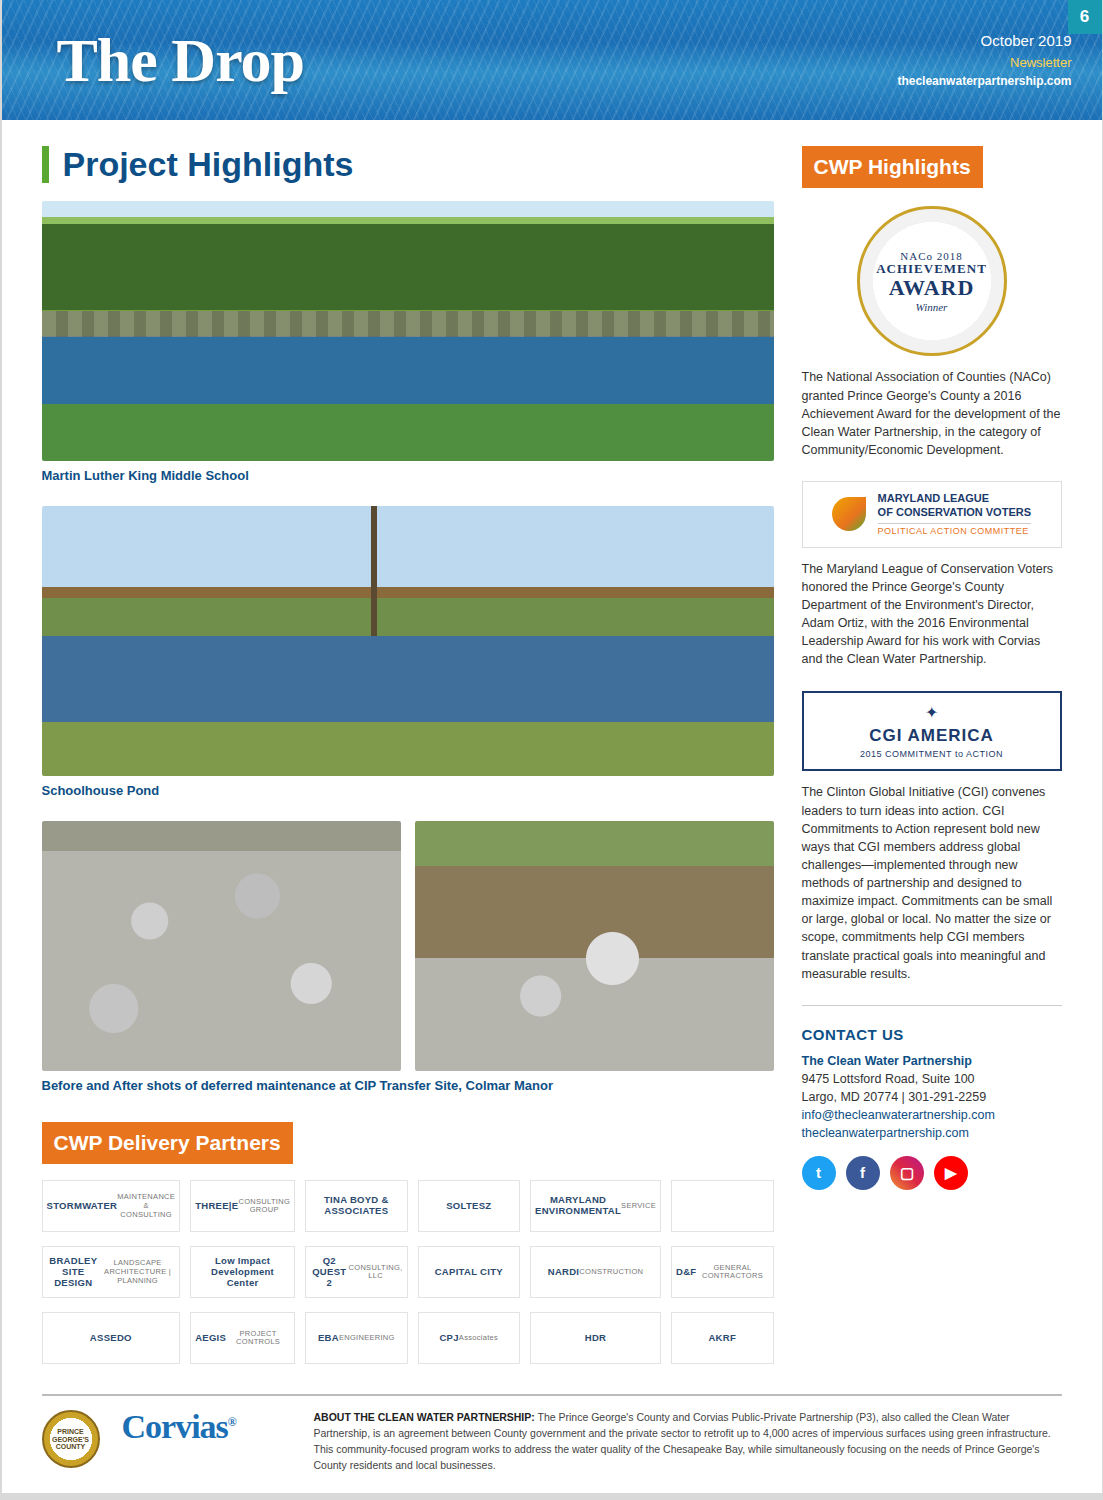6
The Drop
October 2019
Newsletter
thecleanwaterpartnership.com
Project Highlights
Martin Luther King Middle School
Schoolhouse Pond
Before and After shots of deferred maintenance at CIP Transfer Site, Colmar Manor
CWP Delivery Partners
STORMWATERMAINTENANCE & CONSULTING
THREE|ECONSULTING GROUP
TINA BOYD & ASSOCIATES
SOLTESZ
MARYLAND ENVIRONMENTALSERVICE
BRADLEY SITE DESIGNLANDSCAPE ARCHITECTURE | PLANNING
Low Impact Development Center
Q2 QUEST 2CONSULTING, LLC
CAPITAL CITY
NARDICONSTRUCTION
D&FGENERAL CONTRACTORS
ASSEDO
AEGISPROJECT CONTROLS
EBAENGINEERING
CPJAssociates
HDR
AKRF
CWP Highlights
NACo 2018
ACHIEVEMENT
AWARD
Winner
The National Association of Counties (NACo) granted Prince George's County a 2016 Achievement Award for the development of the Clean Water Partnership, in the category of Community/Economic Development.
MARYLAND LEAGUE
OF CONSERVATION VOTERS POLITICAL ACTION COMMITTEE
The Maryland League of Conservation Voters honored the Prince George's County Department of the Environment's Director, Adam Ortiz, with the 2016 Environmental Leadership Award for his work with Corvias and the Clean Water Partnership.
✦
CGI AMERICA
2015 COMMITMENT to ACTION
The Clinton Global Initiative (CGI) convenes leaders to turn ideas into action. CGI Commitments to Action represent bold new ways that CGI members address global challenges—implemented through new methods of partnership and designed to maximize impact. Commitments can be small or large, global or local. No matter the size or scope, commitments help CGI members translate practical goals into meaningful and measurable results.
CONTACT US
The Clean Water Partnership
9475 Lottsford Road, Suite 100
Largo, MD 20774 | 301-291-2259
info@thecleanwaterartnership.com
thecleanwaterpartnership.com
t f ▢ ▶
PRINCE
GEORGE'S
COUNTY
Corvias®
ABOUT THE CLEAN WATER PARTNERSHIP: The Prince George's County and Corvias Public-Private Partnership (P3), also called the Clean Water Partnership, is an agreement between County government and the private sector to retrofit up to 4,000 acres of impervious surfaces using green infrastructure. This community-focused program works to address the water quality of the Chesapeake Bay, while simultaneously focusing on the needs of Prince George's County residents and local businesses.